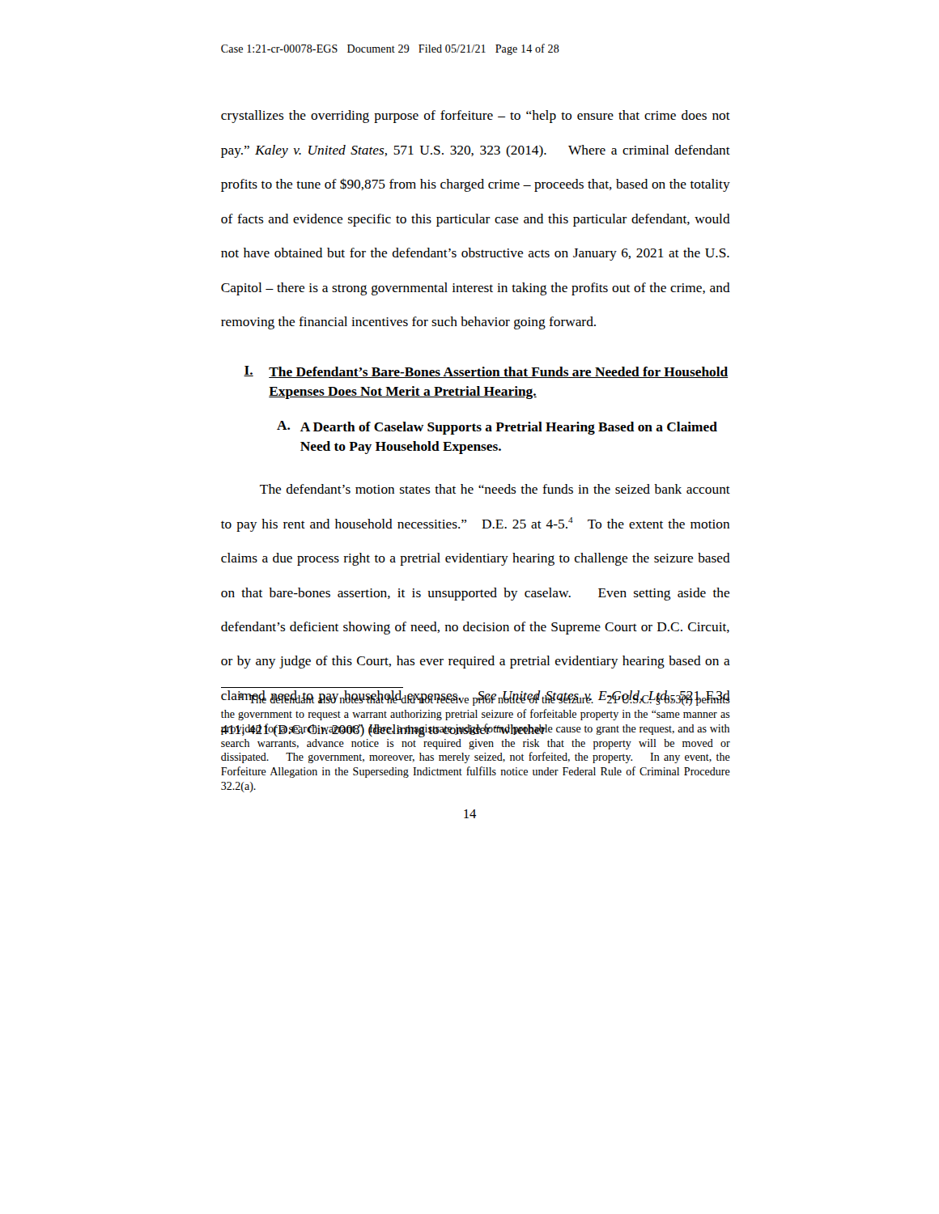Case 1:21-cr-00078-EGS Document 29 Filed 05/21/21 Page 14 of 28
crystallizes the overriding purpose of forfeiture – to “help to ensure that crime does not pay.” Kaley v. United States, 571 U.S. 320, 323 (2014). Where a criminal defendant profits to the tune of $90,875 from his charged crime – proceeds that, based on the totality of facts and evidence specific to this particular case and this particular defendant, would not have obtained but for the defendant’s obstructive acts on January 6, 2021 at the U.S. Capitol – there is a strong governmental interest in taking the profits out of the crime, and removing the financial incentives for such behavior going forward.
I.
The Defendant’s Bare-Bones Assertion that Funds are Needed for Household Expenses Does Not Merit a Pretrial Hearing.
A.
A Dearth of Caselaw Supports a Pretrial Hearing Based on a Claimed Need to Pay Household Expenses.
The defendant’s motion states that he “needs the funds in the seized bank account to pay his rent and household necessities.” D.E. 25 at 4-5.4 To the extent the motion claims a due process right to a pretrial evidentiary hearing to challenge the seizure based on that bare-bones assertion, it is unsupported by caselaw. Even setting aside the defendant’s deficient showing of need, no decision of the Supreme Court or D.C. Circuit, or by any judge of this Court, has ever required a pretrial evidentiary hearing based on a claimed need to pay household expenses. See United States v. E-Gold, Ltd., 521 F.3d 411, 421 (D.C. Cir. 2008) (declining to consider “whether
4 The defendant also notes that he did not receive prior notice of the seizure. 21 U.S.C. § 853(f) permits the government to request a warrant authorizing pretrial seizure of forfeitable property in the “same manner as provided for a search warrant.” Here, a magistrate judge found probable cause to grant the request, and as with search warrants, advance notice is not required given the risk that the property will be moved or dissipated. The government, moreover, has merely seized, not forfeited, the property. In any event, the Forfeiture Allegation in the Superseding Indictment fulfills notice under Federal Rule of Criminal Procedure 32.2(a).
14